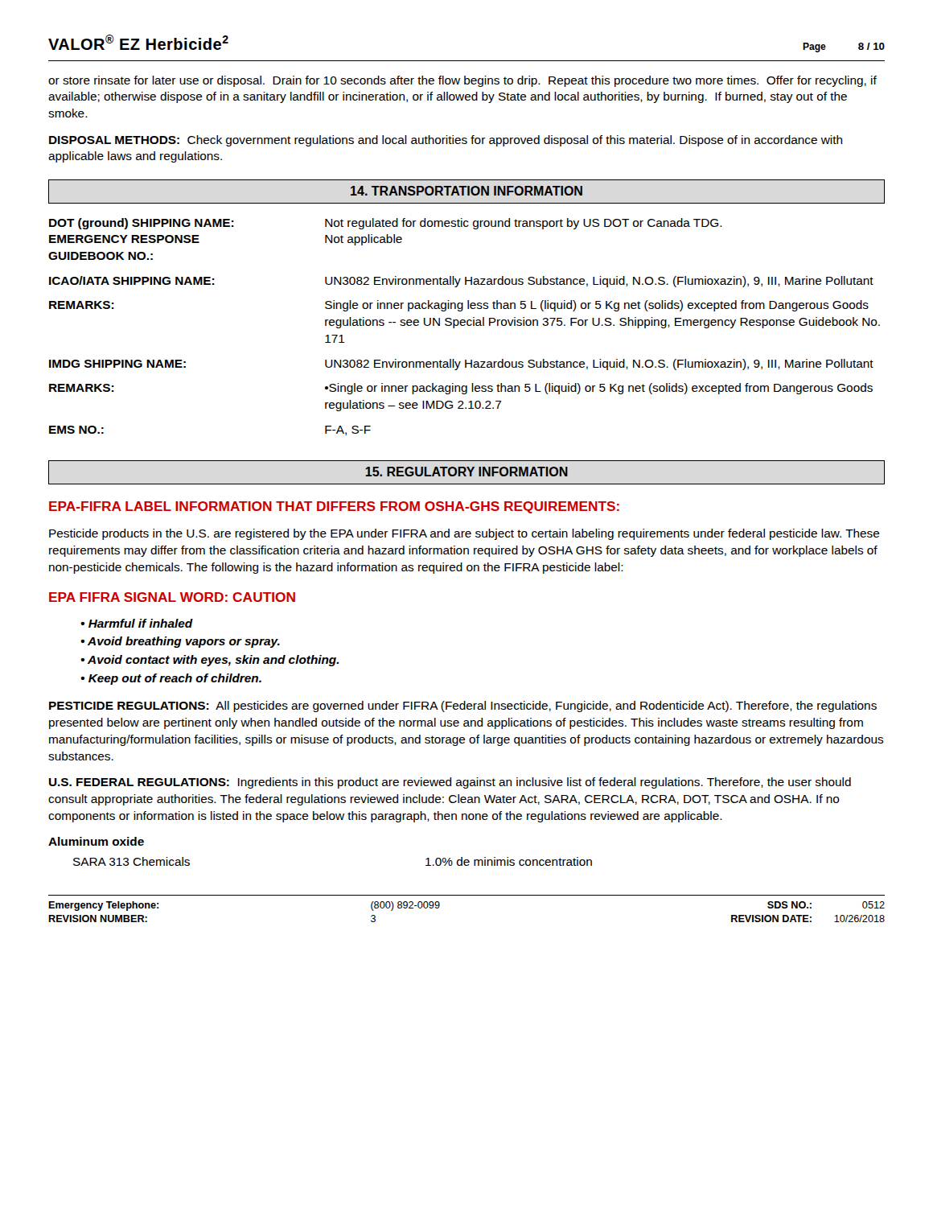VALOR® EZ Herbicide2
Page8 / 10
or store rinsate for later use or disposal. Drain for 10 seconds after the flow begins to drip. Repeat this procedure two more times. Offer for recycling, if available; otherwise dispose of in a sanitary landfill or incineration, or if allowed by State and local authorities, by burning. If burned, stay out of the smoke.
DISPOSAL METHODS: Check government regulations and local authorities for approved disposal of this material. Dispose of in accordance with applicable laws and regulations.
14. TRANSPORTATION INFORMATION
| DOT (ground) SHIPPING NAME: EMERGENCY RESPONSE GUIDEBOOK NO.: | Not regulated for domestic ground transport by US DOT or Canada TDG. Not applicable |
| ICAO/IATA SHIPPING NAME: | UN3082 Environmentally Hazardous Substance, Liquid, N.O.S. (Flumioxazin), 9, III, Marine Pollutant |
| REMARKS: | Single or inner packaging less than 5 L (liquid) or 5 Kg net (solids) excepted from Dangerous Goods regulations -- see UN Special Provision 375. For U.S. Shipping, Emergency Response Guidebook No. 171 |
| IMDG SHIPPING NAME: | UN3082 Environmentally Hazardous Substance, Liquid, N.O.S. (Flumioxazin), 9, III, Marine Pollutant |
| REMARKS: | •Single or inner packaging less than 5 L (liquid) or 5 Kg net (solids) excepted from Dangerous Goods regulations – see IMDG 2.10.2.7 |
| EMS NO.: | F-A, S-F |
15. REGULATORY INFORMATION
EPA-FIFRA LABEL INFORMATION THAT DIFFERS FROM OSHA-GHS REQUIREMENTS:
Pesticide products in the U.S. are registered by the EPA under FIFRA and are subject to certain labeling requirements under federal pesticide law. These requirements may differ from the classification criteria and hazard information required by OSHA GHS for safety data sheets, and for workplace labels of non-pesticide chemicals. The following is the hazard information as required on the FIFRA pesticide label:
EPA FIFRA SIGNAL WORD: CAUTION
• Harmful if inhaled
• Avoid breathing vapors or spray.
• Avoid contact with eyes, skin and clothing.
• Keep out of reach of children.
PESTICIDE REGULATIONS: All pesticides are governed under FIFRA (Federal Insecticide, Fungicide, and Rodenticide Act). Therefore, the regulations presented below are pertinent only when handled outside of the normal use and applications of pesticides. This includes waste streams resulting from manufacturing/formulation facilities, spills or misuse of products, and storage of large quantities of products containing hazardous or extremely hazardous substances.
U.S. FEDERAL REGULATIONS: Ingredients in this product are reviewed against an inclusive list of federal regulations. Therefore, the user should consult appropriate authorities. The federal regulations reviewed include: Clean Water Act, SARA, CERCLA, RCRA, DOT, TSCA and OSHA. If no components or information is listed in the space below this paragraph, then none of the regulations reviewed are applicable.
Aluminum oxide
| SARA 313 Chemicals | 1.0% de minimis concentration |
| Emergency Telephone: | (800) 892-0099 | SDS NO.: | 0512 |
| REVISION NUMBER: | 3 | REVISION DATE: | 10/26/2018 |